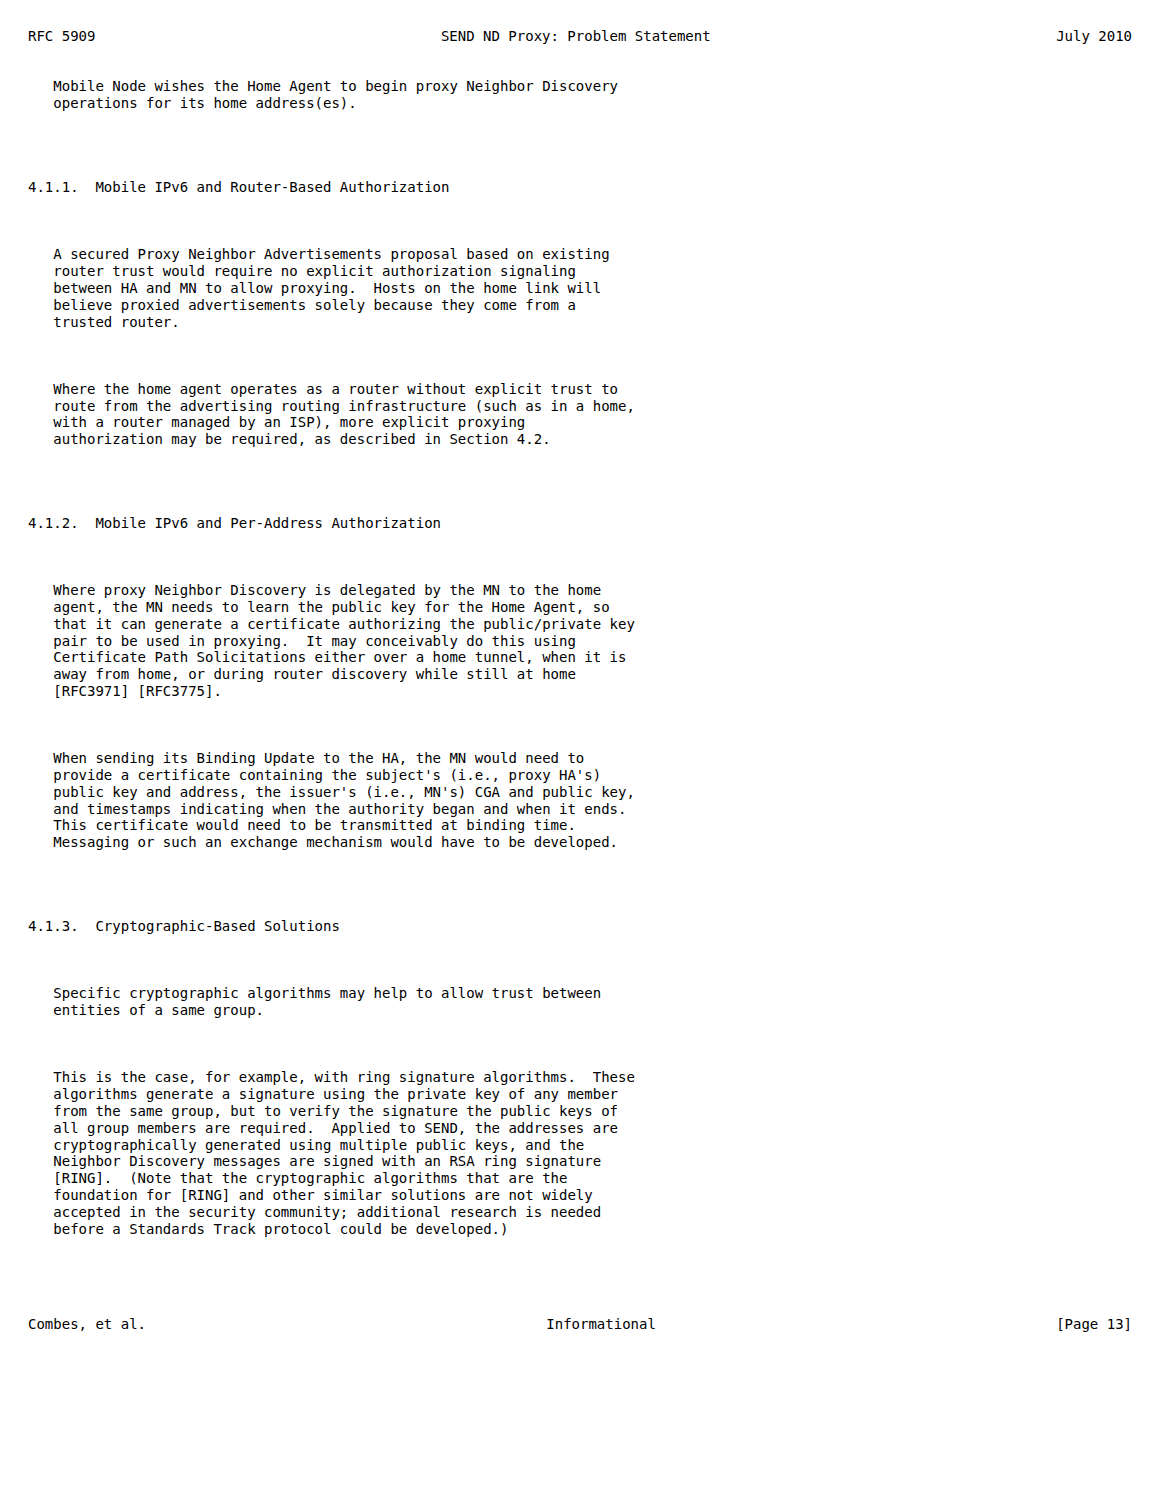RFC 5909 SEND ND Proxy: Problem Statement July 2010
Mobile Node wishes the Home Agent to begin proxy Neighbor Discovery operations for its home address(es).
4.1.1. Mobile IPv6 and Router-Based Authorization
A secured Proxy Neighbor Advertisements proposal based on existing router trust would require no explicit authorization signaling between HA and MN to allow proxying. Hosts on the home link will believe proxied advertisements solely because they come from a trusted router.
Where the home agent operates as a router without explicit trust to route from the advertising routing infrastructure (such as in a home, with a router managed by an ISP), more explicit proxying authorization may be required, as described in Section 4.2.
4.1.2. Mobile IPv6 and Per-Address Authorization
Where proxy Neighbor Discovery is delegated by the MN to the home agent, the MN needs to learn the public key for the Home Agent, so that it can generate a certificate authorizing the public/private key pair to be used in proxying. It may conceivably do this using Certificate Path Solicitations either over a home tunnel, when it is away from home, or during router discovery while still at home [RFC3971] [RFC3775].
When sending its Binding Update to the HA, the MN would need to provide a certificate containing the subject's (i.e., proxy HA's) public key and address, the issuer's (i.e., MN's) CGA and public key, and timestamps indicating when the authority began and when it ends. This certificate would need to be transmitted at binding time. Messaging or such an exchange mechanism would have to be developed.
4.1.3. Cryptographic-Based Solutions
Specific cryptographic algorithms may help to allow trust between entities of a same group.
This is the case, for example, with ring signature algorithms. These algorithms generate a signature using the private key of any member from the same group, but to verify the signature the public keys of all group members are required. Applied to SEND, the addresses are cryptographically generated using multiple public keys, and the Neighbor Discovery messages are signed with an RSA ring signature [RING]. (Note that the cryptographic algorithms that are the foundation for [RING] and other similar solutions are not widely accepted in the security community; additional research is needed before a Standards Track protocol could be developed.)
Combes, et al. Informational[Page 13]